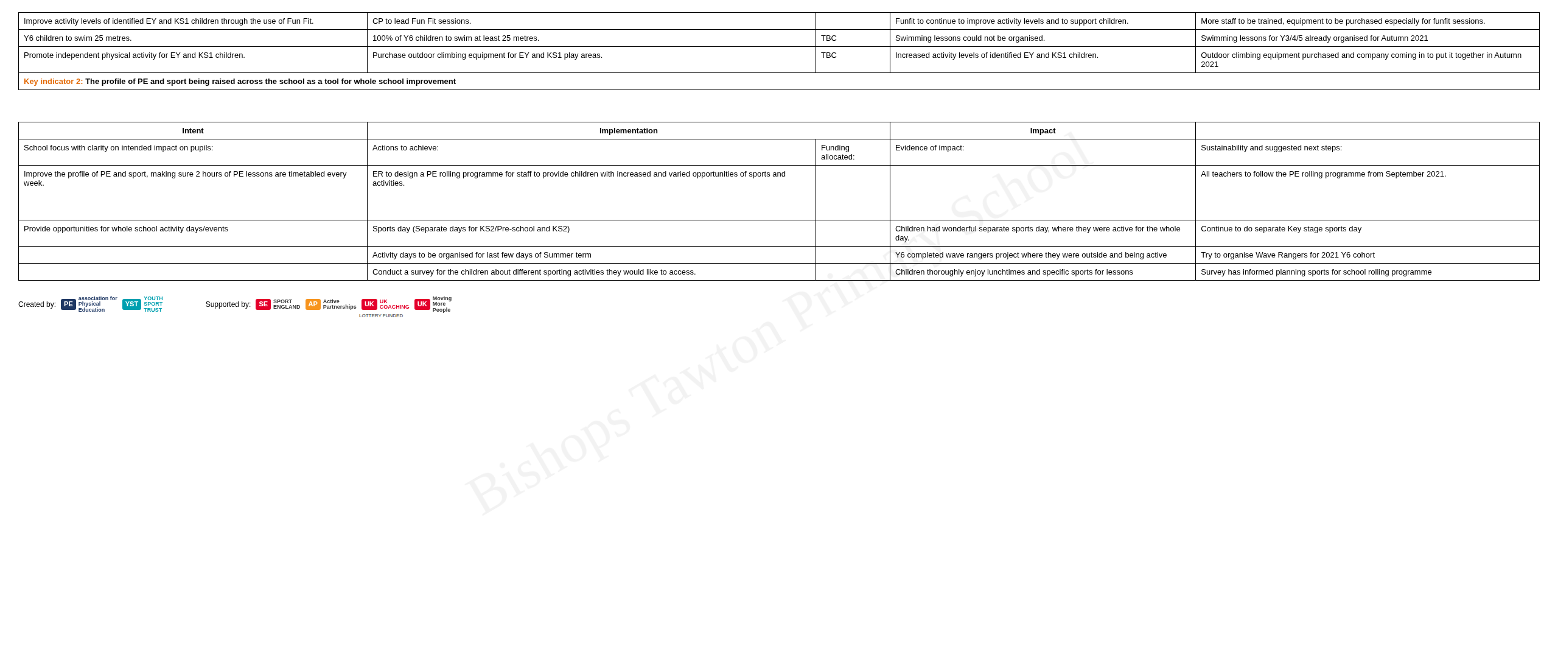Bishops Tawton Primary School
| Improve activity levels of identified EY and KS1 children through the use of Fun Fit. | CP to lead Fun Fit sessions. | | Funfit to continue to improve activity levels and to support children. | More staff to be trained, equipment to be purchased especially for funfit sessions. |
| Y6 children to swim 25 metres. | 100% of Y6 children to swim at least 25 metres. | TBC | Swimming lessons could not be organised. | Swimming lessons for Y3/4/5 already organised for Autumn 2021 |
| Promote independent physical activity for EY and KS1 children. | Purchase outdoor climbing equipment for EY and KS1 play areas. | TBC | Increased activity levels of identified EY and KS1 children. | Outdoor climbing equipment purchased and company coming in to put it together in Autumn 2021 |
| Key indicator 2: The profile of PE and sport being raised across the school as a tool for whole school improvement |
| Intent | Implementation | Impact | |
| School focus with clarity on intended impact on pupils: | Actions to achieve: | Funding allocated: | Evidence of impact: | Sustainability and suggested next steps: |
| Improve the profile of PE and sport, making sure 2 hours of PE lessons are timetabled every week. | ER to design a PE rolling programme for staff to provide children with increased and varied opportunities of sports and activities. | | | All teachers to follow the PE rolling programme from September 2021. |
| Provide opportunities for whole school activity days/events | Sports day (Separate days for KS2/Pre-school and KS2) | | Children had wonderful separate sports day, where they were active for the whole day. | Continue to do separate Key stage sports day |
| | Activity days to be organised for last few days of Summer term | | Y6 completed wave rangers project where they were outside and being active | Try to organise Wave Rangers for 2021 Y6 cohort |
| | Conduct a survey for the children about different sporting activities they would like to access. | | Children thoroughly enjoy lunchtimes and specific sports for lessons | Survey has informed planning sports for school rolling programme |
Created by: PE association for
Physical
Education YST YOUTH
SPORT
TRUST
Supported by: SE SPORT
ENGLAND AP Active
Partnerships UK UK
COACHING UK Moving
More
People
LOTTERY FUNDED